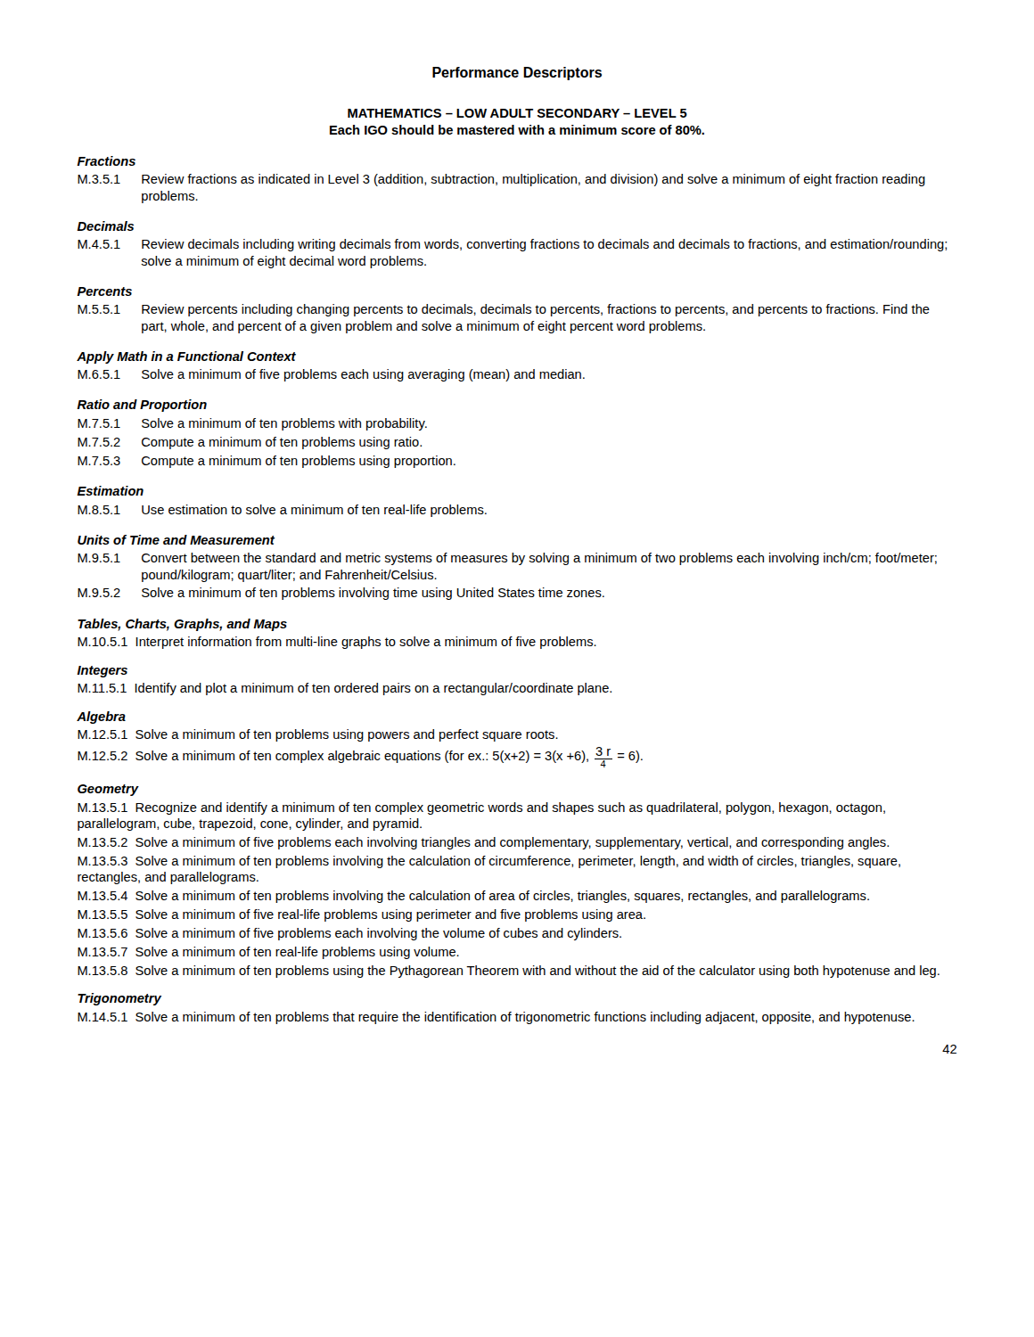Performance Descriptors
MATHEMATICS – LOW ADULT SECONDARY – LEVEL 5
Each IGO should be mastered with a minimum score of 80%.
Fractions
| M.3.5.1 | Review fractions as indicated in Level 3 (addition, subtraction, multiplication, and division) and solve a minimum of eight fraction reading problems. |
Decimals
| M.4.5.1 | Review decimals including writing decimals from words, converting fractions to decimals and decimals to fractions, and estimation/rounding; solve a minimum of eight decimal word problems. |
Percents
| M.5.5.1 | Review percents including changing percents to decimals, decimals to percents, fractions to percents, and percents to fractions. Find the part, whole, and percent of a given problem and solve a minimum of eight percent word problems. |
Apply Math in a Functional Context
| M.6.5.1 | Solve a minimum of five problems each using averaging (mean) and median. |
Ratio and Proportion
| M.7.5.1 | Solve a minimum of ten problems with probability. |
| M.7.5.2 | Compute a minimum of ten problems using ratio. |
| M.7.5.3 | Compute a minimum of ten problems using proportion. |
Estimation
| M.8.5.1 | Use estimation to solve a minimum of ten real-life problems. |
Units of Time and Measurement
| M.9.5.1 | Convert between the standard and metric systems of measures by solving a minimum of two problems each involving inch/cm; foot/meter; pound/kilogram; quart/liter; and Fahrenheit/Celsius. |
| M.9.5.2 | Solve a minimum of ten problems involving time using United States time zones. |
Tables, Charts, Graphs, and Maps
M.10.5.1 Interpret information from multi-line graphs to solve a minimum of five problems.
Integers
M.11.5.1 Identify and plot a minimum of ten ordered pairs on a rectangular/coordinate plane.
Algebra
M.12.5.1 Solve a minimum of ten problems using powers and perfect square roots.
M.12.5.2 Solve a minimum of ten complex algebraic equations (for ex.: 5(x+2) = 3(x +6), 3 r 4 = 6).
Geometry
M.13.5.1 Recognize and identify a minimum of ten complex geometric words and shapes such as quadrilateral, polygon, hexagon, octagon, parallelogram, cube, trapezoid, cone, cylinder, and pyramid.
M.13.5.2 Solve a minimum of five problems each involving triangles and complementary, supplementary, vertical, and corresponding angles.
M.13.5.3 Solve a minimum of ten problems involving the calculation of circumference, perimeter, length, and width of circles, triangles, square, rectangles, and parallelograms.
M.13.5.4 Solve a minimum of ten problems involving the calculation of area of circles, triangles, squares, rectangles, and parallelograms.
M.13.5.5 Solve a minimum of five real-life problems using perimeter and five problems using area.
M.13.5.6 Solve a minimum of five problems each involving the volume of cubes and cylinders.
M.13.5.7 Solve a minimum of ten real-life problems using volume.
M.13.5.8 Solve a minimum of ten problems using the Pythagorean Theorem with and without the aid of the calculator using both hypotenuse and leg.
Trigonometry
M.14.5.1 Solve a minimum of ten problems that require the identification of trigonometric functions including adjacent, opposite, and hypotenuse.
42